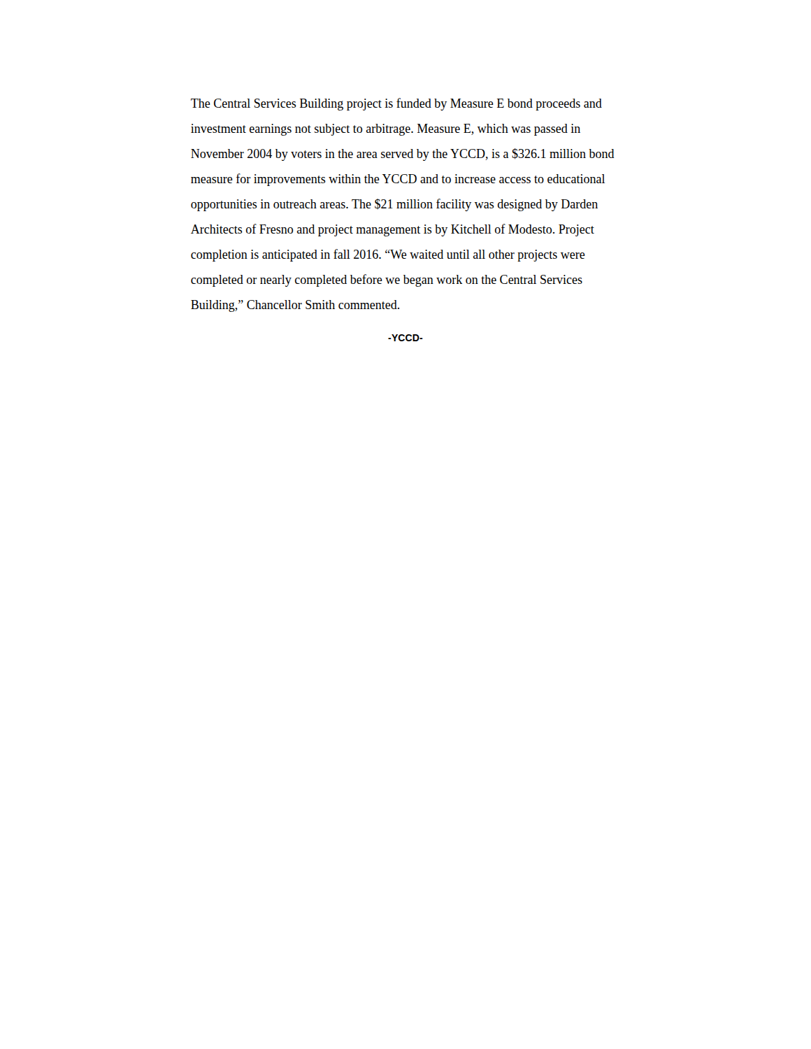The Central Services Building project is funded by Measure E bond proceeds and investment earnings not subject to arbitrage. Measure E, which was passed in November 2004 by voters in the area served by the YCCD, is a $326.1 million bond measure for improvements within the YCCD and to increase access to educational opportunities in outreach areas. The $21 million facility was designed by Darden Architects of Fresno and project management is by Kitchell of Modesto. Project completion is anticipated in fall 2016. “We waited until all other projects were completed or nearly completed before we began work on the Central Services Building,” Chancellor Smith commented.
-YCCD-